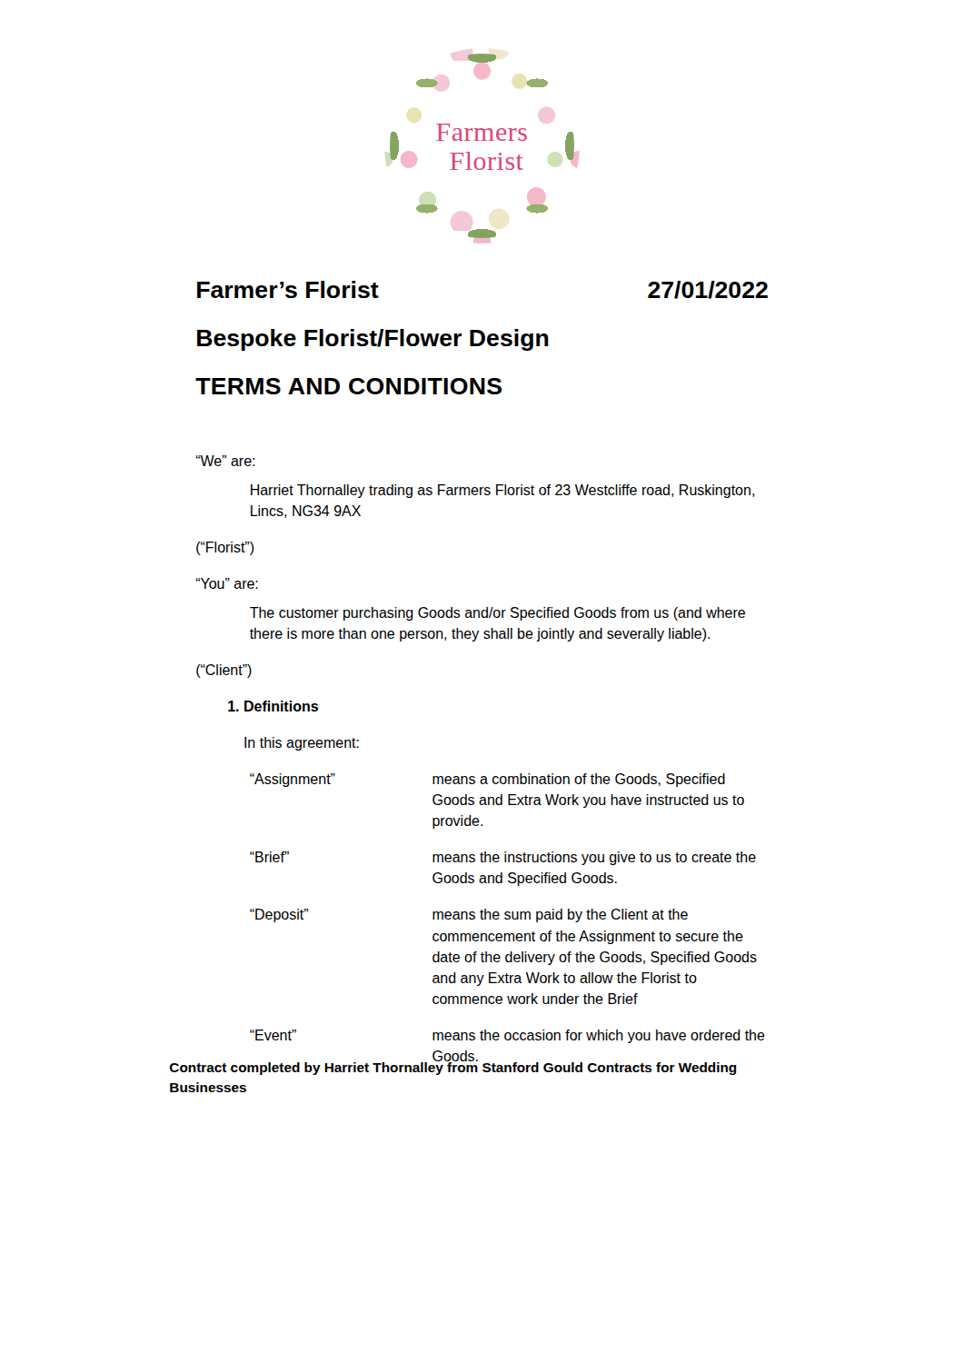Farmers Florist
Farmer’s Florist 27/01/2022
Bespoke Florist/Flower Design
TERMS AND CONDITIONS
“We” are:
Harriet Thornalley trading as Farmers Florist of 23 Westcliffe road, Ruskington, Lincs, NG34 9AX
(“Florist”)
“You” are:
The customer purchasing Goods and/or Specified Goods from us (and where there is more than one person, they shall be jointly and severally liable).
(“Client”)
Definitions
In this agreement:
| “Assignment” | means a combination of the Goods, Specified Goods and Extra Work you have instructed us to provide. |
| “Brief” | means the instructions you give to us to create the Goods and Specified Goods. |
| “Deposit” | means the sum paid by the Client at the commencement of the Assignment to secure the date of the delivery of the Goods, Specified Goods and any Extra Work to allow the Florist to commence work under the Brief |
| “Event” | means the occasion for which you have ordered the Goods. |
Contract completed by Harriet Thornalley from Stanford Gould Contracts for Wedding Businesses